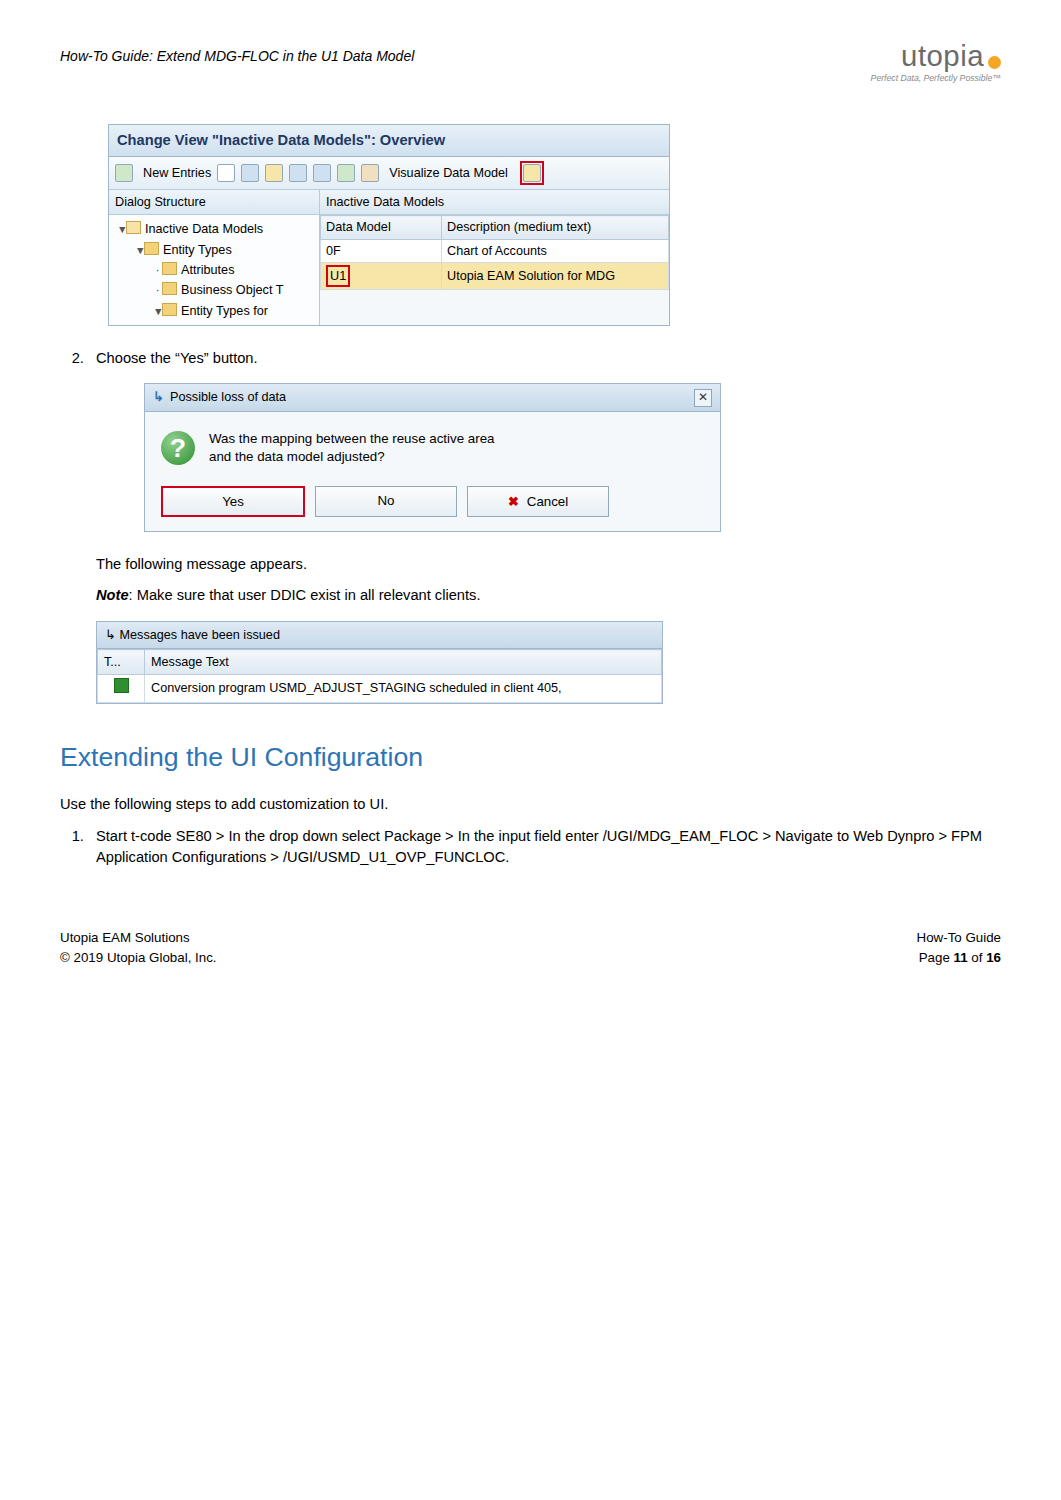How-To Guide: Extend MDG-FLOC in the U1 Data Model
utopia
Perfect Data, Perfectly Possible™
Change View "Inactive Data Models": Overview
New Entries Visualize Data Model
Dialog Structure
▼ Inactive Data Models
▼ Entity Types
· Attributes
· Business Object T
▼ Entity Types for
Inactive Data Models
| Data Model | Description (medium text) |
| --- | --- |
| 0F | Chart of Accounts |
| U1 | Utopia EAM Solution for MDG |
Choose the “Yes” button.
↳Possible loss of data
✕
?
Was the mapping between the reuse active area
and the data model adjusted?
Yes
No
✖Cancel
The following message appears.
Note: Make sure that user DDIC exist in all relevant clients.
↳ Messages have been issued
| T... | Message Text |
| --- | --- |
| | Conversion program USMD_ADJUST_STAGING scheduled in client 405, |
Extending the UI Configuration
Use the following steps to add customization to UI.
Start t-code SE80 > In the drop down select Package > In the input field enter /UGI/MDG_EAM_FLOC > Navigate to Web Dynpro > FPM Application Configurations > /UGI/USMD_U1_OVP_FUNCLOC.
Utopia EAM Solutions
© 2019 Utopia Global, Inc.
How-To Guide
Page 11 of 16